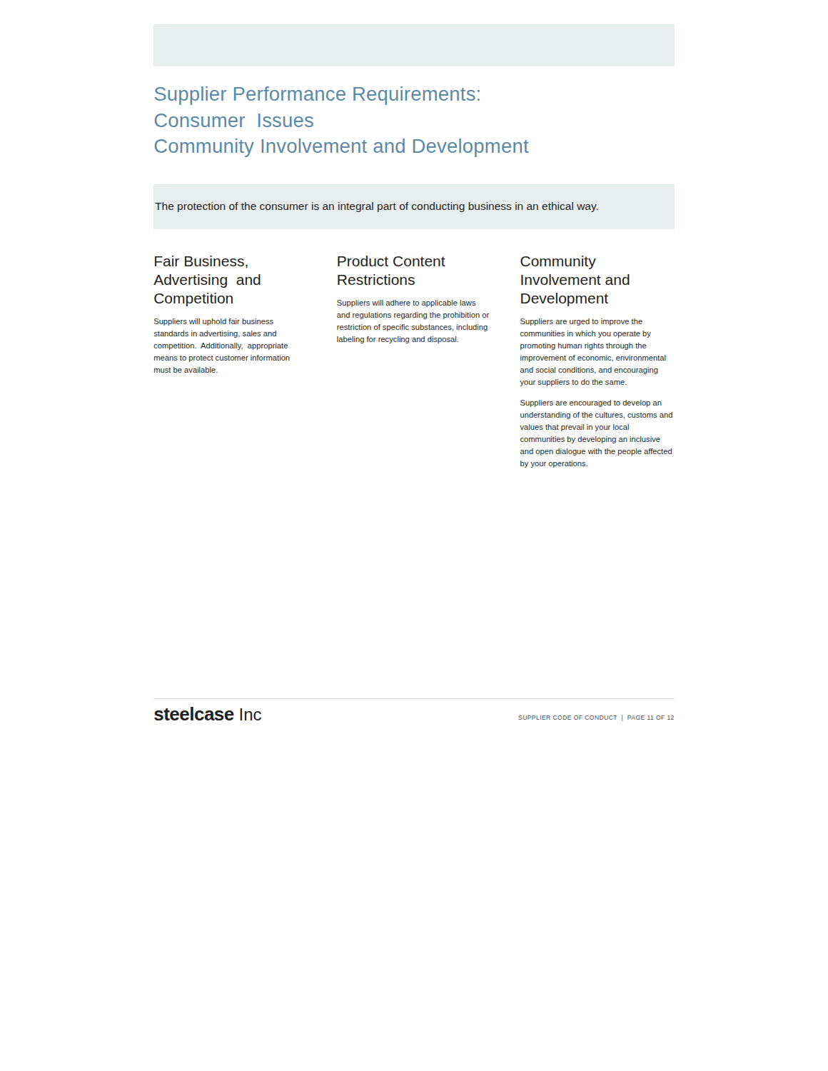Supplier Performance Requirements:
Consumer Issues
Community Involvement and Development
The protection of the consumer is an integral part of conducting business in an ethical way.
Fair Business,
Advertising and
Competition
Suppliers will uphold fair business standards in advertising, sales and competition. Additionally, appropriate means to protect customer information must be available.
Product Content
Restrictions
Suppliers will adhere to applicable laws and regulations regarding the prohibition or restriction of specific substances, including labeling for recycling and disposal.
Community
Involvement and
Development
Suppliers are urged to improve the communities in which you operate by promoting human rights through the improvement of economic, environmental and social conditions, and encouraging your suppliers to do the same.
Suppliers are encouraged to develop an understanding of the cultures, customs and values that prevail in your local communities by developing an inclusive and open dialogue with the people affected by your operations.
steelcase Inc
Supplier Code of Conduct | Page 11 of 12